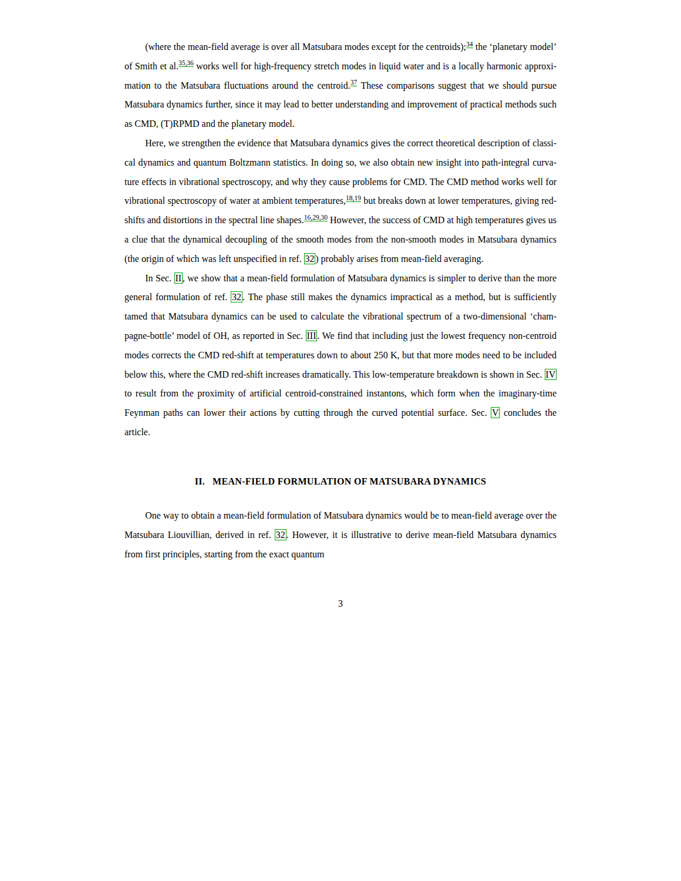(where the mean-field average is over all Matsubara modes except for the centroids);34 the ‘planetary model’ of Smith et al.35,36 works well for high-frequency stretch modes in liquid water and is a locally harmonic approximation to the Matsubara fluctuations around the centroid.37 These comparisons suggest that we should pursue Matsubara dynamics further, since it may lead to better understanding and improvement of practical methods such as CMD, (T)RPMD and the planetary model.
Here, we strengthen the evidence that Matsubara dynamics gives the correct theoretical description of classical dynamics and quantum Boltzmann statistics. In doing so, we also obtain new insight into path-integral curvature effects in vibrational spectroscopy, and why they cause problems for CMD. The CMD method works well for vibrational spectroscopy of water at ambient temperatures,18,19 but breaks down at lower temperatures, giving red-shifts and distortions in the spectral line shapes.16,29,30 However, the success of CMD at high temperatures gives us a clue that the dynamical decoupling of the smooth modes from the non-smooth modes in Matsubara dynamics (the origin of which was left unspecified in ref. 32) probably arises from mean-field averaging.
In Sec. II, we show that a mean-field formulation of Matsubara dynamics is simpler to derive than the more general formulation of ref. 32. The phase still makes the dynamics impractical as a method, but is sufficiently tamed that Matsubara dynamics can be used to calculate the vibrational spectrum of a two-dimensional ‘champagne-bottle’ model of OH, as reported in Sec. III. We find that including just the lowest frequency non-centroid modes corrects the CMD red-shift at temperatures down to about 250 K, but that more modes need to be included below this, where the CMD red-shift increases dramatically. This low-temperature breakdown is shown in Sec. IV to result from the proximity of artificial centroid-constrained instantons, which form when the imaginary-time Feynman paths can lower their actions by cutting through the curved potential surface. Sec. V concludes the article.
II. Mean-field formulation of Matsubara dynamics
One way to obtain a mean-field formulation of Matsubara dynamics would be to mean-field average over the Matsubara Liouvillian, derived in ref. 32. However, it is illustrative to derive mean-field Matsubara dynamics from first principles, starting from the exact quantum
3